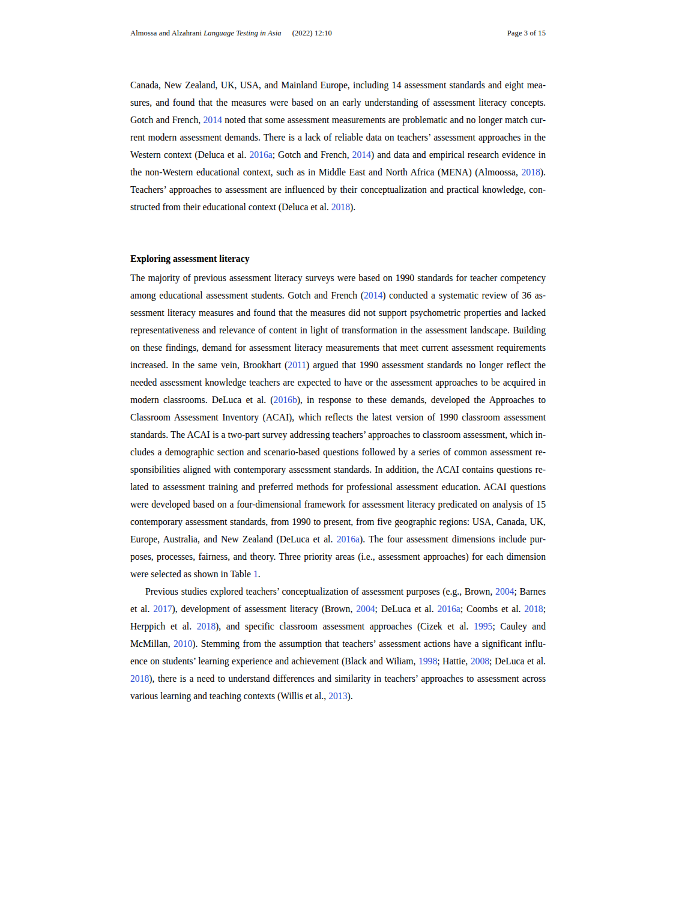Almossa and Alzahrani Language Testing in Asia
(2022) 12:10
Page 3 of 15
Canada, New Zealand, UK, USA, and Mainland Europe, including 14 assessment standards and eight measures, and found that the measures were based on an early understanding of assessment literacy concepts. Gotch and French, 2014 noted that some assessment measurements are problematic and no longer match current modern assessment demands. There is a lack of reliable data on teachers’ assessment approaches in the Western context (Deluca et al. 2016a; Gotch and French, 2014) and data and empirical research evidence in the non-Western educational context, such as in Middle East and North Africa (MENA) (Almoossa, 2018). Teachers’ approaches to assessment are influenced by their conceptualization and practical knowledge, constructed from their educational context (Deluca et al. 2018).
Exploring assessment literacy
The majority of previous assessment literacy surveys were based on 1990 standards for teacher competency among educational assessment students. Gotch and French (2014) conducted a systematic review of 36 assessment literacy measures and found that the measures did not support psychometric properties and lacked representativeness and relevance of content in light of transformation in the assessment landscape. Building on these findings, demand for assessment literacy measurements that meet current assessment requirements increased. In the same vein, Brookhart (2011) argued that 1990 assessment standards no longer reflect the needed assessment knowledge teachers are expected to have or the assessment approaches to be acquired in modern classrooms. DeLuca et al. (2016b), in response to these demands, developed the Approaches to Classroom Assessment Inventory (ACAI), which reflects the latest version of 1990 classroom assessment standards. The ACAI is a two-part survey addressing teachers’ approaches to classroom assessment, which includes a demographic section and scenario-based questions followed by a series of common assessment responsibilities aligned with contemporary assessment standards. In addition, the ACAI contains questions related to assessment training and preferred methods for professional assessment education. ACAI questions were developed based on a four-dimensional framework for assessment literacy predicated on analysis of 15 contemporary assessment standards, from 1990 to present, from five geographic regions: USA, Canada, UK, Europe, Australia, and New Zealand (DeLuca et al. 2016a). The four assessment dimensions include purposes, processes, fairness, and theory. Three priority areas (i.e., assessment approaches) for each dimension were selected as shown in Table 1.
Previous studies explored teachers’ conceptualization of assessment purposes (e.g., Brown, 2004; Barnes et al. 2017), development of assessment literacy (Brown, 2004; DeLuca et al. 2016a; Coombs et al. 2018; Herppich et al. 2018), and specific classroom assessment approaches (Cizek et al. 1995; Cauley and McMillan, 2010). Stemming from the assumption that teachers’ assessment actions have a significant influence on students’ learning experience and achievement (Black and Wiliam, 1998; Hattie, 2008; DeLuca et al. 2018), there is a need to understand differences and similarity in teachers’ approaches to assessment across various learning and teaching contexts (Willis et al., 2013).